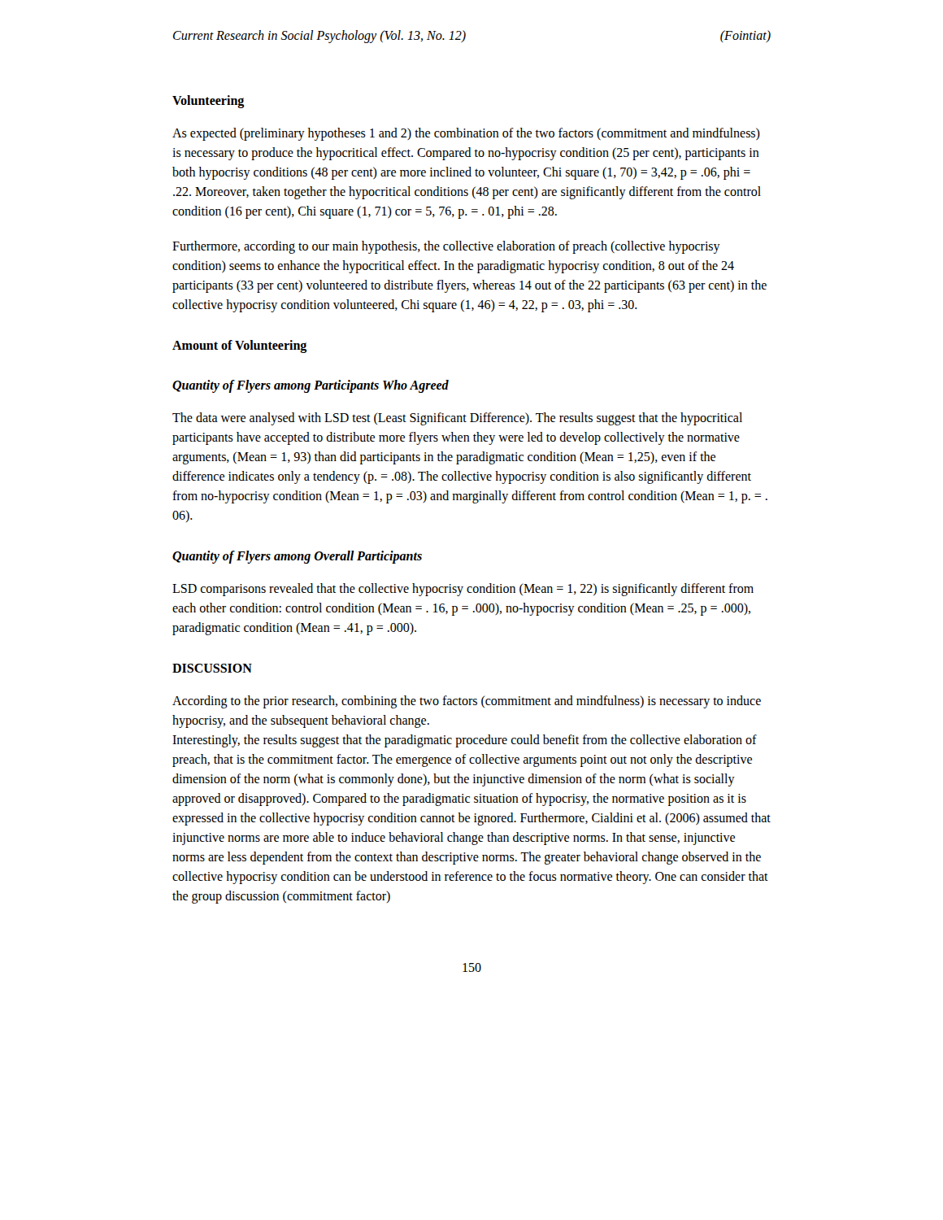Current Research in Social Psychology (Vol. 13, No. 12)
(Fointiat)
Volunteering
As expected (preliminary hypotheses 1 and 2) the combination of the two factors (commitment and mindfulness) is necessary to produce the hypocritical effect. Compared to no-hypocrisy condition (25 per cent), participants in both hypocrisy conditions (48 per cent) are more inclined to volunteer, Chi square (1, 70) = 3,42, p = .06, phi = .22. Moreover, taken together the hypocritical conditions (48 per cent) are significantly different from the control condition (16 per cent), Chi square (1, 71) cor = 5, 76, p. = . 01, phi = .28.
Furthermore, according to our main hypothesis, the collective elaboration of preach (collective hypocrisy condition) seems to enhance the hypocritical effect. In the paradigmatic hypocrisy condition, 8 out of the 24 participants (33 per cent) volunteered to distribute flyers, whereas 14 out of the 22 participants (63 per cent) in the collective hypocrisy condition volunteered, Chi square (1, 46) = 4, 22, p = . 03, phi = .30.
Amount of Volunteering
Quantity of Flyers among Participants Who Agreed
The data were analysed with LSD test (Least Significant Difference). The results suggest that the hypocritical participants have accepted to distribute more flyers when they were led to develop collectively the normative arguments, (Mean = 1, 93) than did participants in the paradigmatic condition (Mean = 1,25), even if the difference indicates only a tendency (p. = .08). The collective hypocrisy condition is also significantly different from no-hypocrisy condition (Mean = 1, p = .03) and marginally different from control condition (Mean = 1, p. = . 06).
Quantity of Flyers among Overall Participants
LSD comparisons revealed that the collective hypocrisy condition (Mean = 1, 22) is significantly different from each other condition: control condition (Mean = . 16, p = .000), no-hypocrisy condition (Mean = .25, p = .000), paradigmatic condition (Mean = .41, p = .000).
DISCUSSION
According to the prior research, combining the two factors (commitment and mindfulness) is necessary to induce hypocrisy, and the subsequent behavioral change.
Interestingly, the results suggest that the paradigmatic procedure could benefit from the collective elaboration of preach, that is the commitment factor. The emergence of collective arguments point out not only the descriptive dimension of the norm (what is commonly done), but the injunctive dimension of the norm (what is socially approved or disapproved). Compared to the paradigmatic situation of hypocrisy, the normative position as it is expressed in the collective hypocrisy condition cannot be ignored. Furthermore, Cialdini et al. (2006) assumed that injunctive norms are more able to induce behavioral change than descriptive norms. In that sense, injunctive norms are less dependent from the context than descriptive norms. The greater behavioral change observed in the collective hypocrisy condition can be understood in reference to the focus normative theory. One can consider that the group discussion (commitment factor)
150